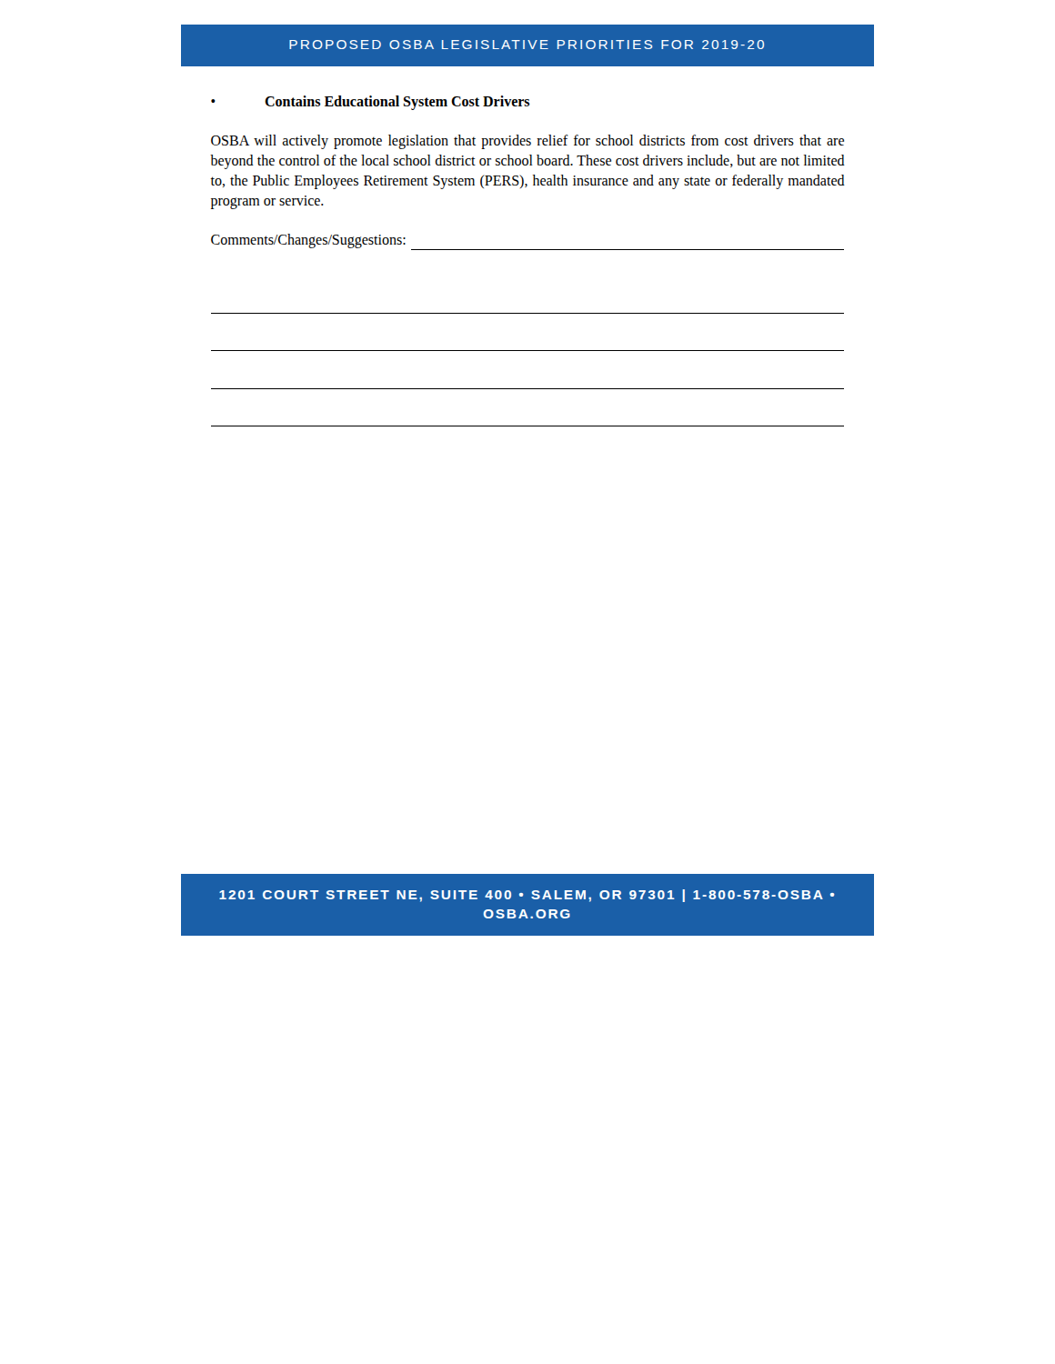Proposed OSBA Legislative Priorities for 2019-20
• Contains Educational System Cost Drivers
OSBA will actively promote legislation that provides relief for school districts from cost drivers that are beyond the control of the local school district or school board. These cost drivers include, but are not limited to, the Public Employees Retirement System (PERS), health insurance and any state or federally mandated program or service.
Comments/Changes/Suggestions:
1201 Court Street NE, Suite 400 • Salem, OR 97301 | 1-800-578-OSBA • osba.org